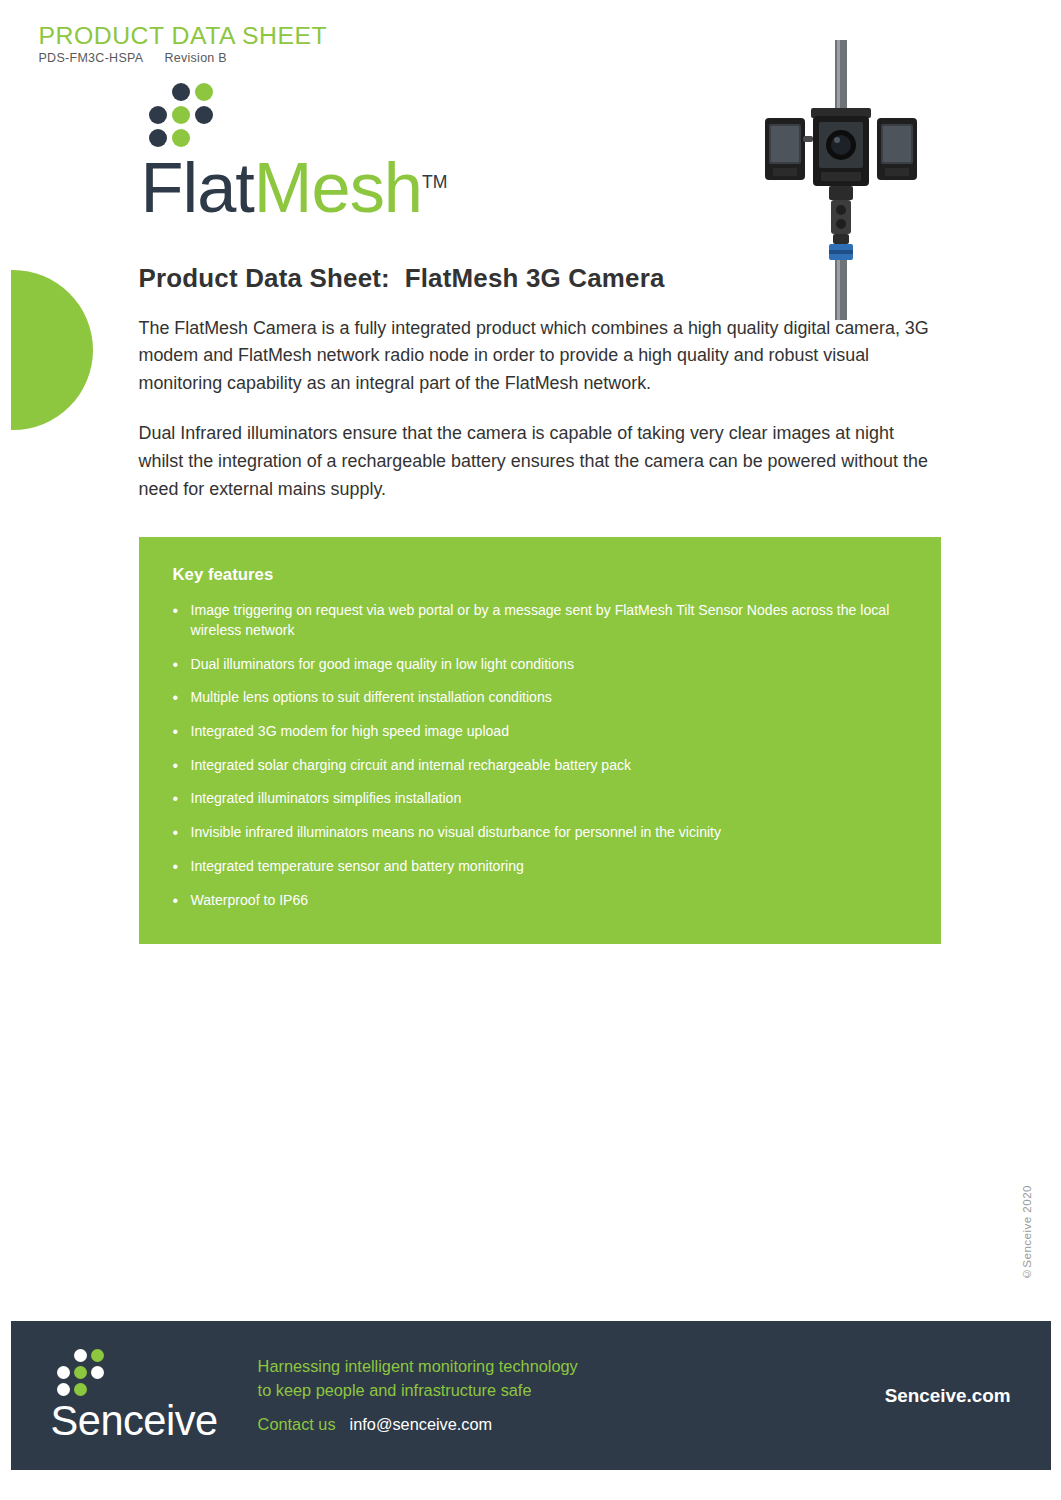PRODUCT DATA SHEET
PDS-FM3C-HSPA Revision B
Flat Mesh TM
Product Data Sheet: FlatMesh 3G Camera
The FlatMesh Camera is a fully integrated product which combines a high quality digital camera, 3G modem and FlatMesh network radio node in order to provide a high quality and robust visual monitoring capability as an integral part of the FlatMesh network.
Dual Infrared illuminators ensure that the camera is capable of taking very clear images at night whilst the integration of a rechargeable battery ensures that the camera can be powered without the need for external mains supply.
Key features
Image triggering on request via web portal or by a message sent by FlatMesh Tilt Sensor Nodes across the local wireless network
Dual illuminators for good image quality in low light conditions
Multiple lens options to suit different installation conditions
Integrated 3G modem for high speed image upload
Integrated solar charging circuit and internal rechargeable battery pack
Integrated illuminators simplifies installation
Invisible infrared illuminators means no visual disturbance for personnel in the vicinity
Integrated temperature sensor and battery monitoring
Waterproof to IP66
©Senceive 2020
Senceive
Harnessing intelligent monitoring technology
to keep people and infrastructure safe
Contact us info@senceive.com
Senceive.com